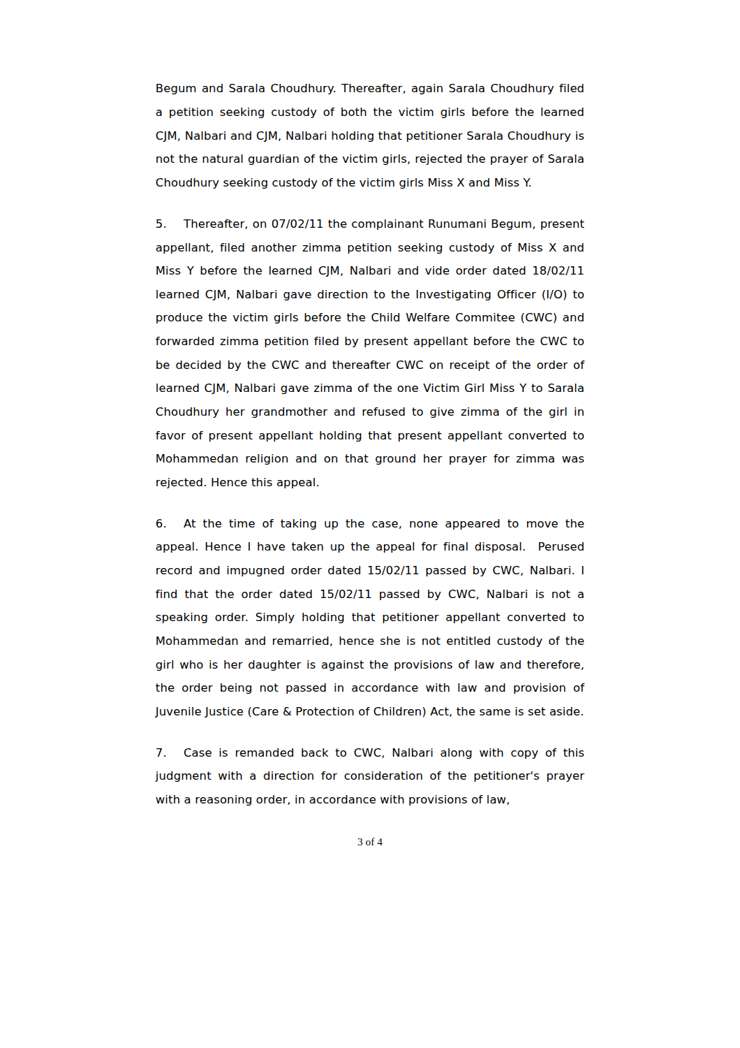Begum and Sarala Choudhury. Thereafter, again Sarala Choudhury filed a petition seeking custody of both the victim girls before the learned CJM, Nalbari and CJM, Nalbari holding that petitioner Sarala Choudhury is not the natural guardian of the victim girls, rejected the prayer of Sarala Choudhury seeking custody of the victim girls Miss X and Miss Y.
5. Thereafter, on 07/02/11 the complainant Runumani Begum, present appellant, filed another zimma petition seeking custody of Miss X and Miss Y before the learned CJM, Nalbari and vide order dated 18/02/11 learned CJM, Nalbari gave direction to the Investigating Officer (I/O) to produce the victim girls before the Child Welfare Commitee (CWC) and forwarded zimma petition filed by present appellant before the CWC to be decided by the CWC and thereafter CWC on receipt of the order of learned CJM, Nalbari gave zimma of the one Victim Girl Miss Y to Sarala Choudhury her grandmother and refused to give zimma of the girl in favor of present appellant holding that present appellant converted to Mohammedan religion and on that ground her prayer for zimma was rejected. Hence this appeal.
6. At the time of taking up the case, none appeared to move the appeal. Hence I have taken up the appeal for final disposal. Perused record and impugned order dated 15/02/11 passed by CWC, Nalbari. I find that the order dated 15/02/11 passed by CWC, Nalbari is not a speaking order. Simply holding that petitioner appellant converted to Mohammedan and remarried, hence she is not entitled custody of the girl who is her daughter is against the provisions of law and therefore, the order being not passed in accordance with law and provision of Juvenile Justice (Care & Protection of Children) Act, the same is set aside.
7. Case is remanded back to CWC, Nalbari along with copy of this judgment with a direction for consideration of the petitioner's prayer with a reasoning order, in accordance with provisions of law,
3 of 4